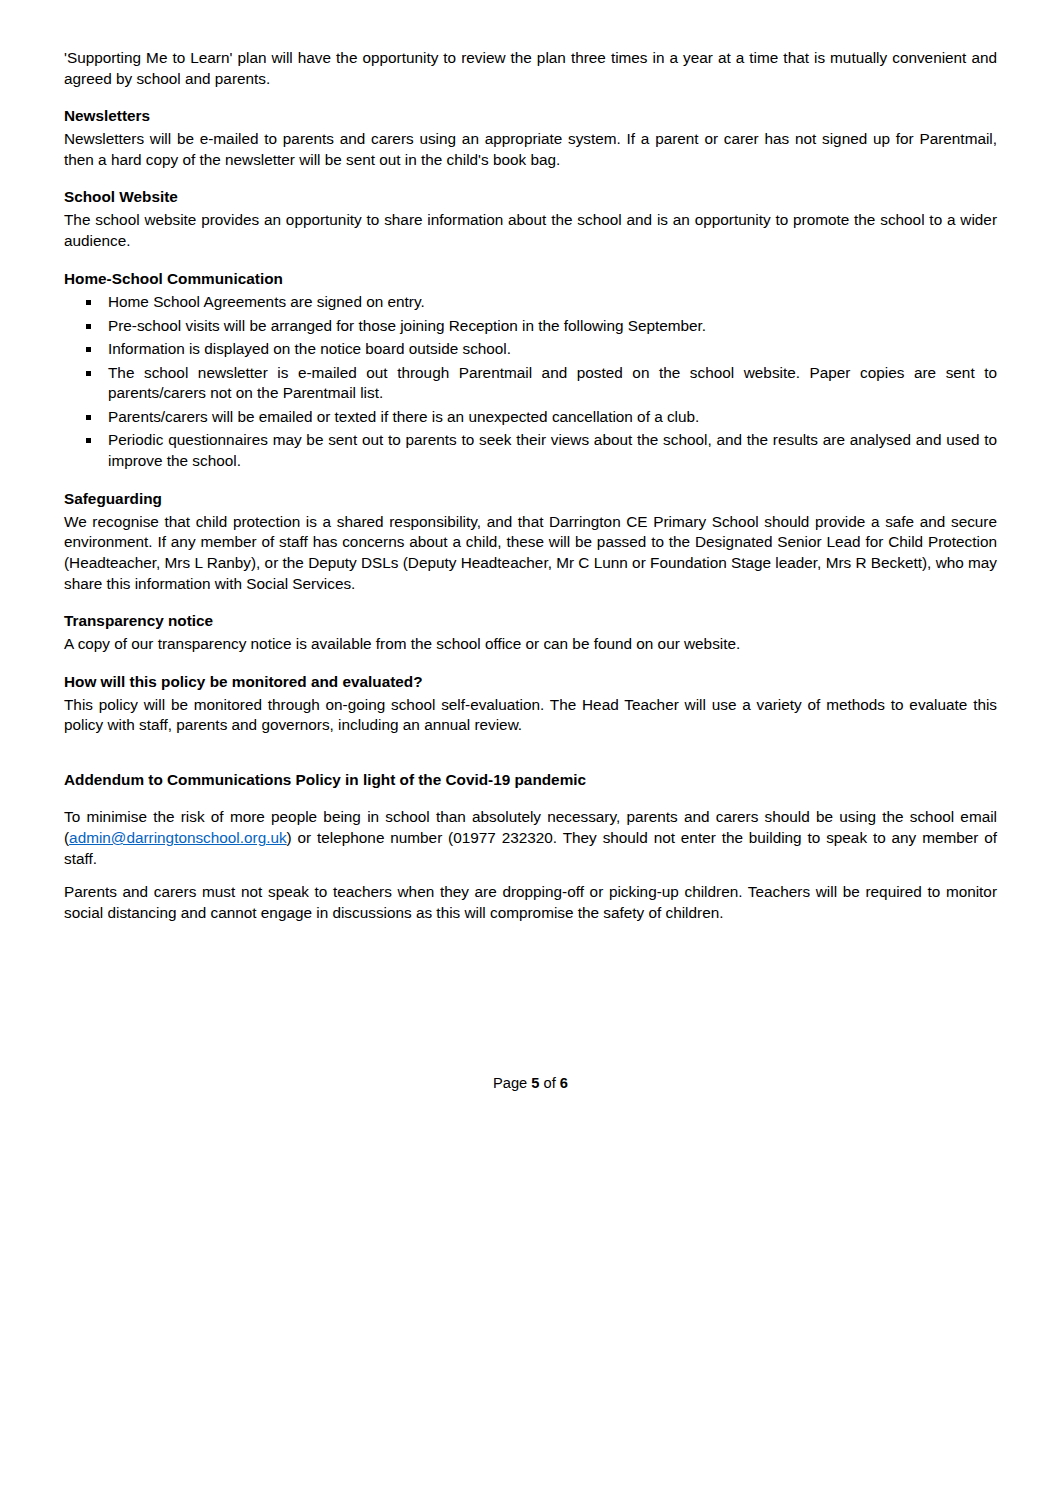'Supporting Me to Learn' plan will have the opportunity to review the plan three times in a year at a time that is mutually convenient and agreed by school and parents.
Newsletters
Newsletters will be e-mailed to parents and carers using an appropriate system. If a parent or carer has not signed up for Parentmail, then a hard copy of the newsletter will be sent out in the child's book bag.
School Website
The school website provides an opportunity to share information about the school and is an opportunity to promote the school to a wider audience.
Home-School Communication
Home School Agreements are signed on entry.
Pre-school visits will be arranged for those joining Reception in the following September.
Information is displayed on the notice board outside school.
The school newsletter is e-mailed out through Parentmail and posted on the school website. Paper copies are sent to parents/carers not on the Parentmail list.
Parents/carers will be emailed or texted if there is an unexpected cancellation of a club.
Periodic questionnaires may be sent out to parents to seek their views about the school, and the results are analysed and used to improve the school.
Safeguarding
We recognise that child protection is a shared responsibility, and that Darrington CE Primary School should provide a safe and secure environment. If any member of staff has concerns about a child, these will be passed to the Designated Senior Lead for Child Protection (Headteacher, Mrs L Ranby), or the Deputy DSLs (Deputy Headteacher, Mr C Lunn or Foundation Stage leader, Mrs R Beckett), who may share this information with Social Services.
Transparency notice
A copy of our transparency notice is available from the school office or can be found on our website.
How will this policy be monitored and evaluated?
This policy will be monitored through on-going school self-evaluation. The Head Teacher will use a variety of methods to evaluate this policy with staff, parents and governors, including an annual review.
Addendum to Communications Policy in light of the Covid-19 pandemic
To minimise the risk of more people being in school than absolutely necessary, parents and carers should be using the school email (admin@darringtonschool.org.uk) or telephone number (01977 232320. They should not enter the building to speak to any member of staff.
Parents and carers must not speak to teachers when they are dropping-off or picking-up children. Teachers will be required to monitor social distancing and cannot engage in discussions as this will compromise the safety of children.
Page 5 of 6